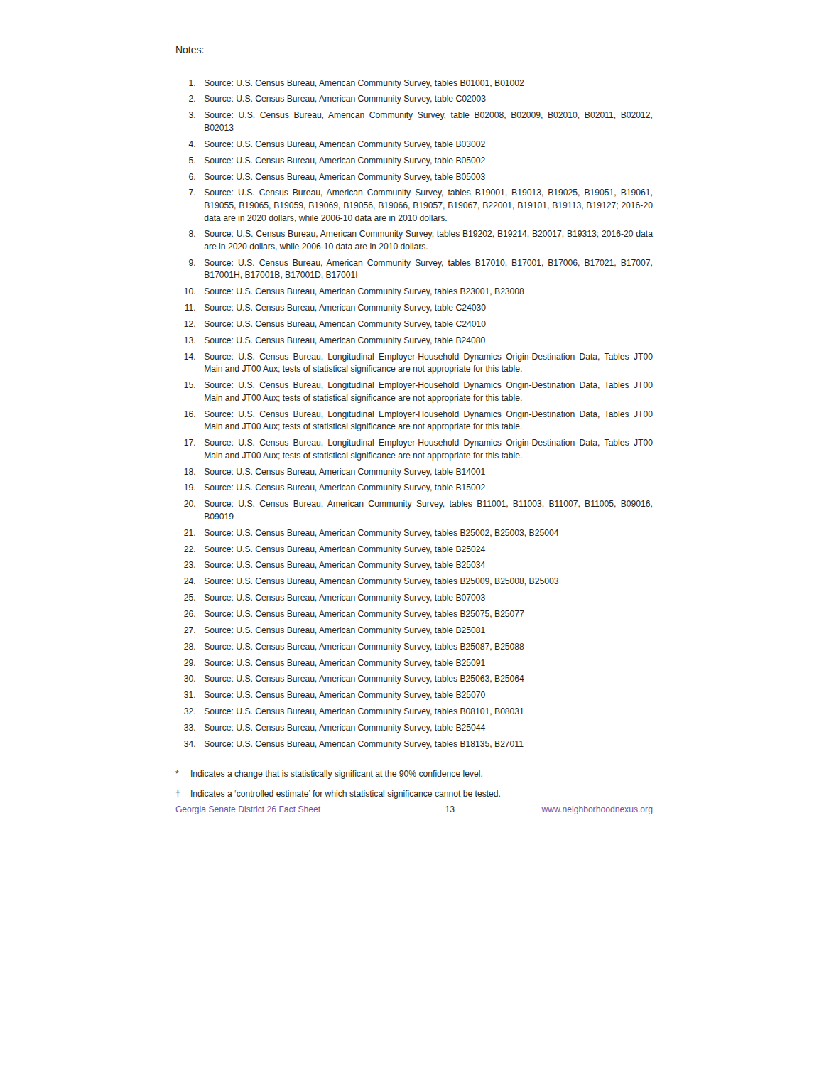Notes:
1 Source: U.S. Census Bureau, American Community Survey, tables B01001, B01002
2 Source: U.S. Census Bureau, American Community Survey, table C02003
3 Source: U.S. Census Bureau, American Community Survey, table B02008, B02009, B02010, B02011, B02012, B02013
4 Source: U.S. Census Bureau, American Community Survey, table B03002
5 Source: U.S. Census Bureau, American Community Survey, table B05002
6 Source: U.S. Census Bureau, American Community Survey, table B05003
7 Source: U.S. Census Bureau, American Community Survey, tables B19001, B19013, B19025, B19051, B19061, B19055, B19065, B19059, B19069, B19056, B19066, B19057, B19067, B22001, B19101, B19113, B19127; 2016-20 data are in 2020 dollars, while 2006-10 data are in 2010 dollars.
8 Source: U.S. Census Bureau, American Community Survey, tables B19202, B19214, B20017, B19313; 2016-20 data are in 2020 dollars, while 2006-10 data are in 2010 dollars.
9 Source: U.S. Census Bureau, American Community Survey, tables B17010, B17001, B17006, B17021, B17007, B17001H, B17001B, B17001D, B17001I
10 Source: U.S. Census Bureau, American Community Survey, tables B23001, B23008
11 Source: U.S. Census Bureau, American Community Survey, table C24030
12 Source: U.S. Census Bureau, American Community Survey, table C24010
13 Source: U.S. Census Bureau, American Community Survey, table B24080
14 Source: U.S. Census Bureau, Longitudinal Employer-Household Dynamics Origin-Destination Data, Tables JT00 Main and JT00 Aux; tests of statistical significance are not appropriate for this table.
15 Source: U.S. Census Bureau, Longitudinal Employer-Household Dynamics Origin-Destination Data, Tables JT00 Main and JT00 Aux; tests of statistical significance are not appropriate for this table.
16 Source: U.S. Census Bureau, Longitudinal Employer-Household Dynamics Origin-Destination Data, Tables JT00 Main and JT00 Aux; tests of statistical significance are not appropriate for this table.
17 Source: U.S. Census Bureau, Longitudinal Employer-Household Dynamics Origin-Destination Data, Tables JT00 Main and JT00 Aux; tests of statistical significance are not appropriate for this table.
18 Source: U.S. Census Bureau, American Community Survey, table B14001
19 Source: U.S. Census Bureau, American Community Survey, table B15002
20 Source: U.S. Census Bureau, American Community Survey, tables B11001, B11003, B11007, B11005, B09016, B09019
21 Source: U.S. Census Bureau, American Community Survey, tables B25002, B25003, B25004
22 Source: U.S. Census Bureau, American Community Survey, table B25024
23 Source: U.S. Census Bureau, American Community Survey, table B25034
24 Source: U.S. Census Bureau, American Community Survey, tables B25009, B25008, B25003
25 Source: U.S. Census Bureau, American Community Survey, table B07003
26 Source: U.S. Census Bureau, American Community Survey, tables B25075, B25077
27 Source: U.S. Census Bureau, American Community Survey, table B25081
28 Source: U.S. Census Bureau, American Community Survey, tables B25087, B25088
29 Source: U.S. Census Bureau, American Community Survey, table B25091
30 Source: U.S. Census Bureau, American Community Survey, tables B25063, B25064
31 Source: U.S. Census Bureau, American Community Survey, table B25070
32 Source: U.S. Census Bureau, American Community Survey, tables B08101, B08031
33 Source: U.S. Census Bureau, American Community Survey, table B25044
34 Source: U.S. Census Bureau, American Community Survey, tables B18135, B27011
*Indicates a change that is statistically significant at the 90% confidence level.
†Indicates a ‘controlled estimate’ for which statistical significance cannot be tested.
Georgia Senate District 26 Fact Sheet
13
www.neighborhoodnexus.org